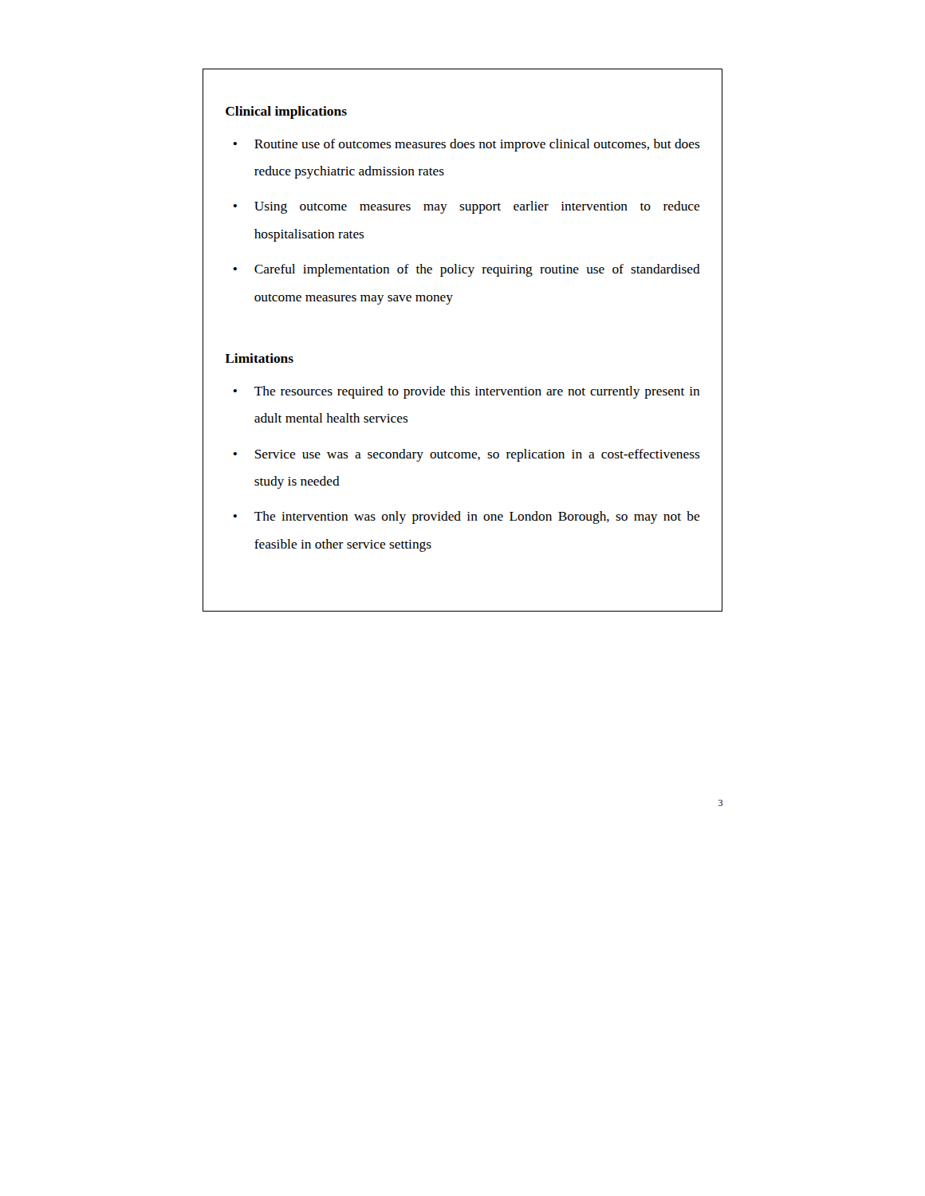Clinical implications
Routine use of outcomes measures does not improve clinical outcomes, but does reduce psychiatric admission rates
Using outcome measures may support earlier intervention to reduce hospitalisation rates
Careful implementation of the policy requiring routine use of standardised outcome measures may save money
Limitations
The resources required to provide this intervention are not currently present in adult mental health services
Service use was a secondary outcome, so replication in a cost-effectiveness study is needed
The intervention was only provided in one London Borough, so may not be feasible in other service settings
3